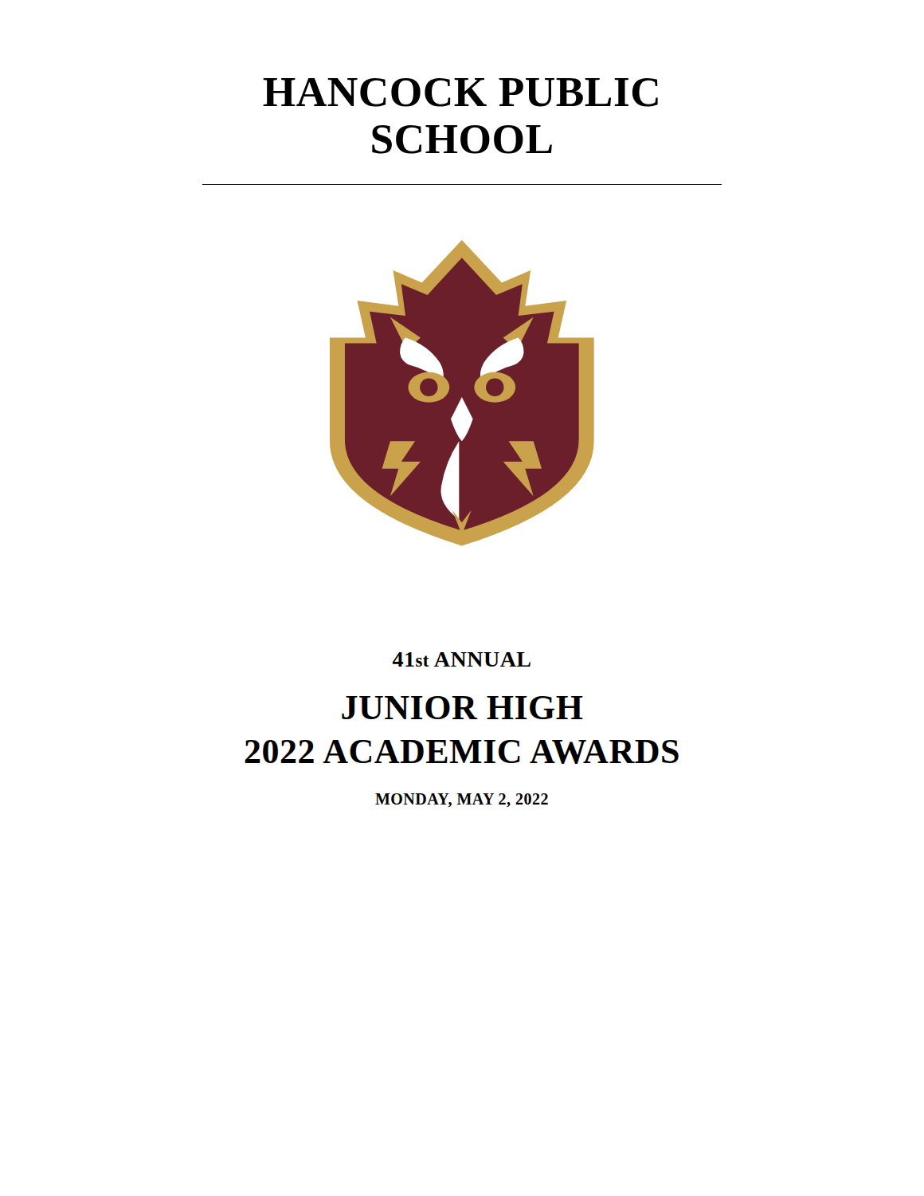HANCOCK PUBLIC SCHOOL
41st ANNUAL
JUNIOR HIGH
2022 ACADEMIC AWARDS
MONDAY, MAY 2, 2022